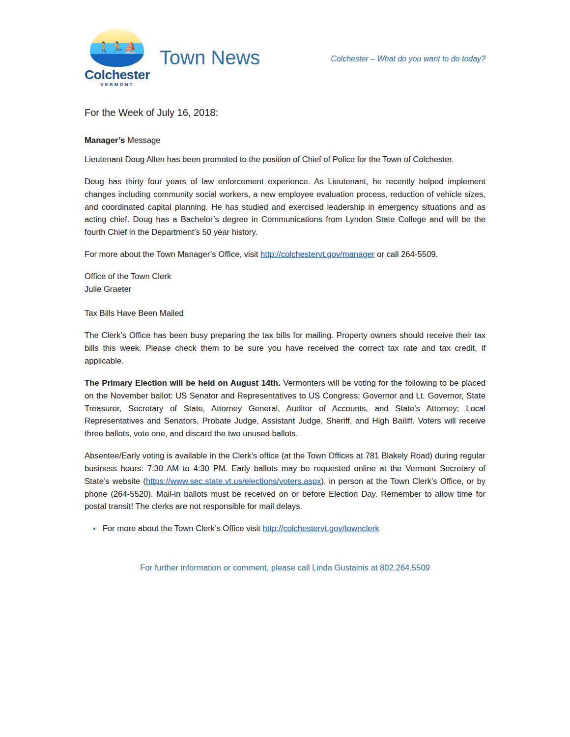🚶🏃⛵
Colchester
VERMONT
Town News
Colchester – What do you want to do today?
For the Week of July 16, 2018:
Manager’s Message
Lieutenant Doug Allen has been promoted to the position of Chief of Police for the Town of Colchester.
Doug has thirty four years of law enforcement experience. As Lieutenant, he recently helped implement changes including community social workers, a new employee evaluation process, reduction of vehicle sizes, and coordinated capital planning. He has studied and exercised leadership in emergency situations and as acting chief. Doug has a Bachelor’s degree in Communications from Lyndon State College and will be the fourth Chief in the Department’s 50 year history.
For more about the Town Manager’s Office, visit http://colchestervt.gov/manager or call 264-5509.
Office of the Town Clerk
Julie Graeter
Tax Bills Have Been Mailed
The Clerk’s Office has been busy preparing the tax bills for mailing. Property owners should receive their tax bills this week. Please check them to be sure you have received the correct tax rate and tax credit, if applicable.
The Primary Election will be held on August 14th. Vermonters will be voting for the following to be placed on the November ballot: US Senator and Representatives to US Congress; Governor and Lt. Governor, State Treasurer, Secretary of State, Attorney General, Auditor of Accounts, and State’s Attorney; Local Representatives and Senators, Probate Judge, Assistant Judge, Sheriff, and High Bailiff. Voters will receive three ballots, vote one, and discard the two unused ballots.
Absentee/Early voting is available in the Clerk’s office (at the Town Offices at 781 Blakely Road) during regular business hours: 7:30 AM to 4:30 PM. Early ballots may be requested online at the Vermont Secretary of State’s website (https://www.sec.state.vt.us/elections/voters.aspx), in person at the Town Clerk’s Office, or by phone (264-5520). Mail-in ballots must be received on or before Election Day. Remember to allow time for postal transit! The clerks are not responsible for mail delays.
For more about the Town Clerk’s Office visit http://colchestervt.gov/townclerk
For further information or comment, please call Linda Gustainis at 802.264.5509